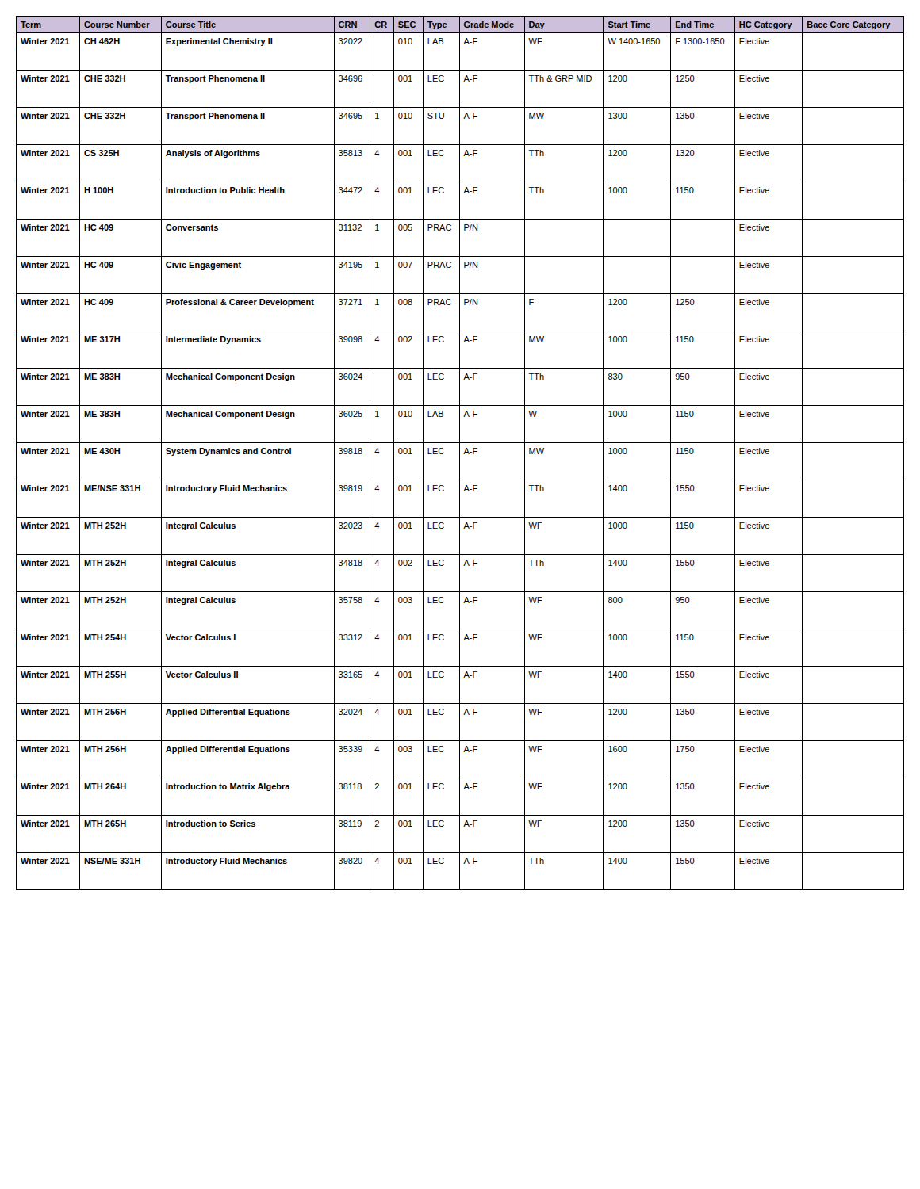| Term | Course Number | Course Title | CRN | CR | SEC | Type | Grade Mode | Day | Start Time | End Time | HC Category | Bacc Core Category |
| --- | --- | --- | --- | --- | --- | --- | --- | --- | --- | --- | --- | --- |
| Winter 2021 | CH 462H | Experimental Chemistry II | 32022 | | 010 | LAB | A-F | WF | W 1400-1650 | F 1300-1650 | Elective | |
| Winter 2021 | CHE 332H | Transport Phenomena II | 34696 | | 001 | LEC | A-F | TTh & GRP MID | 1200 | 1250 | Elective | |
| Winter 2021 | CHE 332H | Transport Phenomena II | 34695 | 1 | 010 | STU | A-F | MW | 1300 | 1350 | Elective | |
| Winter 2021 | CS 325H | Analysis of Algorithms | 35813 | 4 | 001 | LEC | A-F | TTh | 1200 | 1320 | Elective | |
| Winter 2021 | H 100H | Introduction to Public Health | 34472 | 4 | 001 | LEC | A-F | TTh | 1000 | 1150 | Elective | |
| Winter 2021 | HC 409 | Conversants | 31132 | 1 | 005 | PRAC | P/N | | | | Elective | |
| Winter 2021 | HC 409 | Civic Engagement | 34195 | 1 | 007 | PRAC | P/N | | | | Elective | |
| Winter 2021 | HC 409 | Professional & Career Development | 37271 | 1 | 008 | PRAC | P/N | F | 1200 | 1250 | Elective | |
| Winter 2021 | ME 317H | Intermediate Dynamics | 39098 | 4 | 002 | LEC | A-F | MW | 1000 | 1150 | Elective | |
| Winter 2021 | ME 383H | Mechanical Component Design | 36024 | | 001 | LEC | A-F | TTh | 830 | 950 | Elective | |
| Winter 2021 | ME 383H | Mechanical Component Design | 36025 | 1 | 010 | LAB | A-F | W | 1000 | 1150 | Elective | |
| Winter 2021 | ME 430H | System Dynamics and Control | 39818 | 4 | 001 | LEC | A-F | MW | 1000 | 1150 | Elective | |
| Winter 2021 | ME/NSE 331H | Introductory Fluid Mechanics | 39819 | 4 | 001 | LEC | A-F | TTh | 1400 | 1550 | Elective | |
| Winter 2021 | MTH 252H | Integral Calculus | 32023 | 4 | 001 | LEC | A-F | WF | 1000 | 1150 | Elective | |
| Winter 2021 | MTH 252H | Integral Calculus | 34818 | 4 | 002 | LEC | A-F | TTh | 1400 | 1550 | Elective | |
| Winter 2021 | MTH 252H | Integral Calculus | 35758 | 4 | 003 | LEC | A-F | WF | 800 | 950 | Elective | |
| Winter 2021 | MTH 254H | Vector Calculus I | 33312 | 4 | 001 | LEC | A-F | WF | 1000 | 1150 | Elective | |
| Winter 2021 | MTH 255H | Vector Calculus II | 33165 | 4 | 001 | LEC | A-F | WF | 1400 | 1550 | Elective | |
| Winter 2021 | MTH 256H | Applied Differential Equations | 32024 | 4 | 001 | LEC | A-F | WF | 1200 | 1350 | Elective | |
| Winter 2021 | MTH 256H | Applied Differential Equations | 35339 | 4 | 003 | LEC | A-F | WF | 1600 | 1750 | Elective | |
| Winter 2021 | MTH 264H | Introduction to Matrix Algebra | 38118 | 2 | 001 | LEC | A-F | WF | 1200 | 1350 | Elective | |
| Winter 2021 | MTH 265H | Introduction to Series | 38119 | 2 | 001 | LEC | A-F | WF | 1200 | 1350 | Elective | |
| Winter 2021 | NSE/ME 331H | Introductory Fluid Mechanics | 39820 | 4 | 001 | LEC | A-F | TTh | 1400 | 1550 | Elective | |